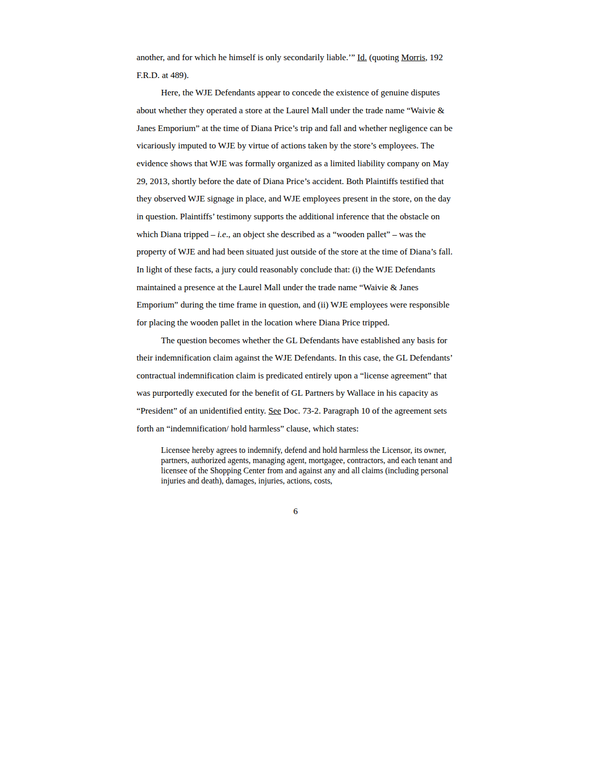another, and for which he himself is only secondarily liable.’” Id. (quoting Morris, 192 F.R.D. at 489).
Here, the WJE Defendants appear to concede the existence of genuine disputes about whether they operated a store at the Laurel Mall under the trade name “Waivie & Janes Emporium” at the time of Diana Price’s trip and fall and whether negligence can be vicariously imputed to WJE by virtue of actions taken by the store’s employees. The evidence shows that WJE was formally organized as a limited liability company on May 29, 2013, shortly before the date of Diana Price’s accident. Both Plaintiffs testified that they observed WJE signage in place, and WJE employees present in the store, on the day in question. Plaintiffs’ testimony supports the additional inference that the obstacle on which Diana tripped – i.e., an object she described as a “wooden pallet” – was the property of WJE and had been situated just outside of the store at the time of Diana’s fall. In light of these facts, a jury could reasonably conclude that: (i) the WJE Defendants maintained a presence at the Laurel Mall under the trade name “Waivie & Janes Emporium” during the time frame in question, and (ii) WJE employees were responsible for placing the wooden pallet in the location where Diana Price tripped.
The question becomes whether the GL Defendants have established any basis for their indemnification claim against the WJE Defendants. In this case, the GL Defendants’ contractual indemnification claim is predicated entirely upon a “license agreement” that was purportedly executed for the benefit of GL Partners by Wallace in his capacity as “President” of an unidentified entity. See Doc. 73-2. Paragraph 10 of the agreement sets forth an “indemnification/ hold harmless” clause, which states:
Licensee hereby agrees to indemnify, defend and hold harmless the Licensor, its owner, partners, authorized agents, managing agent, mortgagee, contractors, and each tenant and licensee of the Shopping Center from and against any and all claims (including personal injuries and death), damages, injuries, actions, costs,
6